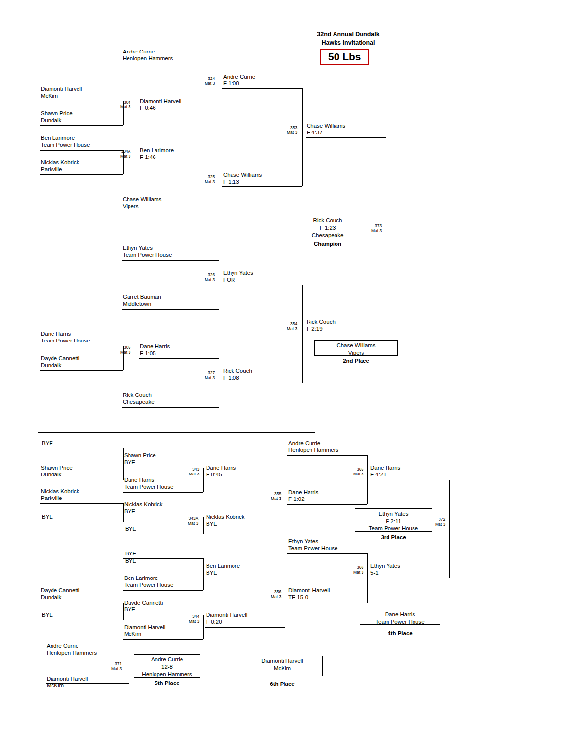32nd Annual Dundalk
Hawks Invitational
50 Lbs
Andre Currie
Henlopen Hammers
Diamonti Harvell
McKim
Shawn Price
Dundalk
304
Mat 3
Diamonti Harvell
F 0:46
324
Mat 3
Andre Currie
F 1:00
Ben Larimore
Team Power House
Nicklas Kobrick
Parkville
304A
Mat 3
Ben Larimore
F 1:46
Chase Williams
Vipers
325
Mat 3
Chase Williams
F 1:13
353
Mat 3
Chase Williams
F 4:37
Ethyn Yates
Team Power House
Garret Bauman
Middletown
326
Mat 3
Ethyn Yates
FOR
Dane Harris
Team Power House
Dayde Cannetti
Dundalk
305
Mat 3
Dane Harris
F 1:05
Rick Couch
Chesapeake
327
Mat 3
Rick Couch
F 1:08
354
Mat 3
Rick Couch
F 2:19
373
Mat 3
Rick Couch
F 1:23
Chesapeake
Champion
Chase Williams
Vipers
2nd Place
BYE
Shawn Price
Dundalk
Shawn Price
BYE
Nicklas Kobrick
Parkville
BYE
Dane Harris
Team Power House
343
Mat 3
Dane Harris
F 0:45
Nicklas Kobrick
BYE
BYE
343A
Mat 3
Nicklas Kobrick
BYE
355
Mat 3
Dane Harris
F 1:02
Andre Currie
Henlopen Hammers
365
Mat 3
Dane Harris
F 4:21
BYE
BYE
Ben Larimore
Team Power House
Dayde Cannetti
Dundalk
BYE
Dayde Cannetti
BYE
Diamonti Harvell
McKim
Ben Larimore
BYE
344
Mat 3
Diamonti Harvell
F 0:20
356
Mat 3
Diamonti Harvell
TF 15-0
Ethyn Yates
Team Power House
366
Mat 3
Ethyn Yates
5-1
372
Mat 3
Ethyn Yates
F 2:11
Team Power House
3rd Place
Dane Harris
Team Power House
4th Place
Andre Currie
Henlopen Hammers
Diamonti Harvell
McKim
371
Mat 3
Andre Currie
12-8
Henlopen Hammers
5th Place
Diamonti Harvell
McKim
6th Place